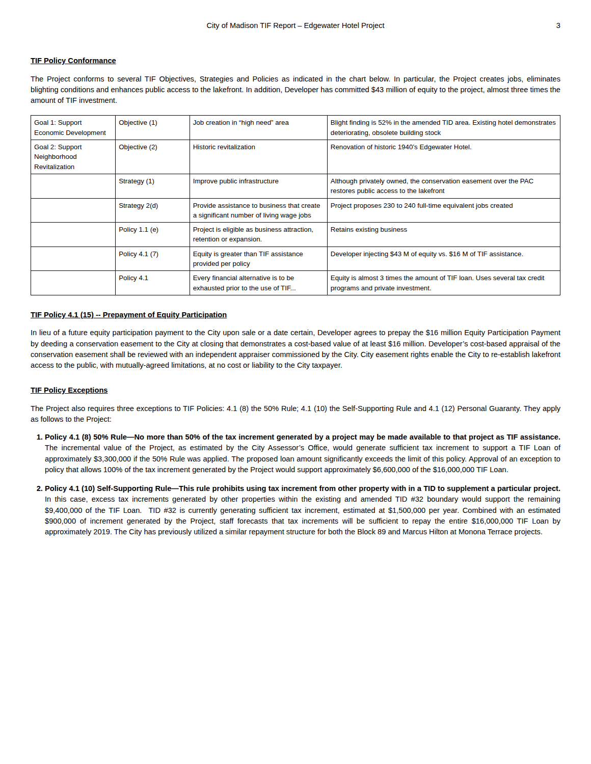City of Madison TIF Report – Edgewater Hotel Project 3
TIF Policy Conformance
The Project conforms to several TIF Objectives, Strategies and Policies as indicated in the chart below. In particular, the Project creates jobs, eliminates blighting conditions and enhances public access to the lakefront. In addition, Developer has committed $43 million of equity to the project, almost three times the amount of TIF investment.
| Goal 1: Support Economic Development | Objective (1) | Job creation in “high need” area | Blight finding is 52% in the amended TID area. Existing hotel demonstrates deteriorating, obsolete building stock |
| Goal 2: Support Neighborhood Revitalization | Objective (2) | Historic revitalization | Renovation of historic 1940’s Edgewater Hotel. |
| | Strategy (1) | Improve public infrastructure | Although privately owned, the conservation easement over the PAC restores public access to the lakefront |
| | Strategy 2(d) | Provide assistance to business that create a significant number of living wage jobs | Project proposes 230 to 240 full-time equivalent jobs created |
| | Policy 1.1 (e) | Project is eligible as business attraction, retention or expansion. | Retains existing business |
| | Policy 4.1 (7) | Equity is greater than TIF assistance provided per policy | Developer injecting $43 M of equity vs. $16 M of TIF assistance. |
| | Policy 4.1 | Every financial alternative is to be exhausted prior to the use of TIF... | Equity is almost 3 times the amount of TIF loan. Uses several tax credit programs and private investment. |
TIF Policy 4.1 (15) -- Prepayment of Equity Participation
In lieu of a future equity participation payment to the City upon sale or a date certain, Developer agrees to prepay the $16 million Equity Participation Payment by deeding a conservation easement to the City at closing that demonstrates a cost-based value of at least $16 million. Developer’s cost-based appraisal of the conservation easement shall be reviewed with an independent appraiser commissioned by the City. City easement rights enable the City to re-establish lakefront access to the public, with mutually-agreed limitations, at no cost or liability to the City taxpayer.
TIF Policy Exceptions
The Project also requires three exceptions to TIF Policies: 4.1 (8) the 50% Rule; 4.1 (10) the Self-Supporting Rule and 4.1 (12) Personal Guaranty. They apply as follows to the Project:
Policy 4.1 (8) 50% Rule—No more than 50% of the tax increment generated by a project may be made available to that project as TIF assistance. The incremental value of the Project, as estimated by the City Assessor’s Office, would generate sufficient tax increment to support a TIF Loan of approximately $3,300,000 if the 50% Rule was applied. The proposed loan amount significantly exceeds the limit of this policy. Approval of an exception to policy that allows 100% of the tax increment generated by the Project would support approximately $6,600,000 of the $16,000,000 TIF Loan.
Policy 4.1 (10) Self-Supporting Rule—This rule prohibits using tax increment from other property with in a TID to supplement a particular project. In this case, excess tax increments generated by other properties within the existing and amended TID #32 boundary would support the remaining $9,400,000 of the TIF Loan. TID #32 is currently generating sufficient tax increment, estimated at $1,500,000 per year. Combined with an estimated $900,000 of increment generated by the Project, staff forecasts that tax increments will be sufficient to repay the entire $16,000,000 TIF Loan by approximately 2019. The City has previously utilized a similar repayment structure for both the Block 89 and Marcus Hilton at Monona Terrace projects.